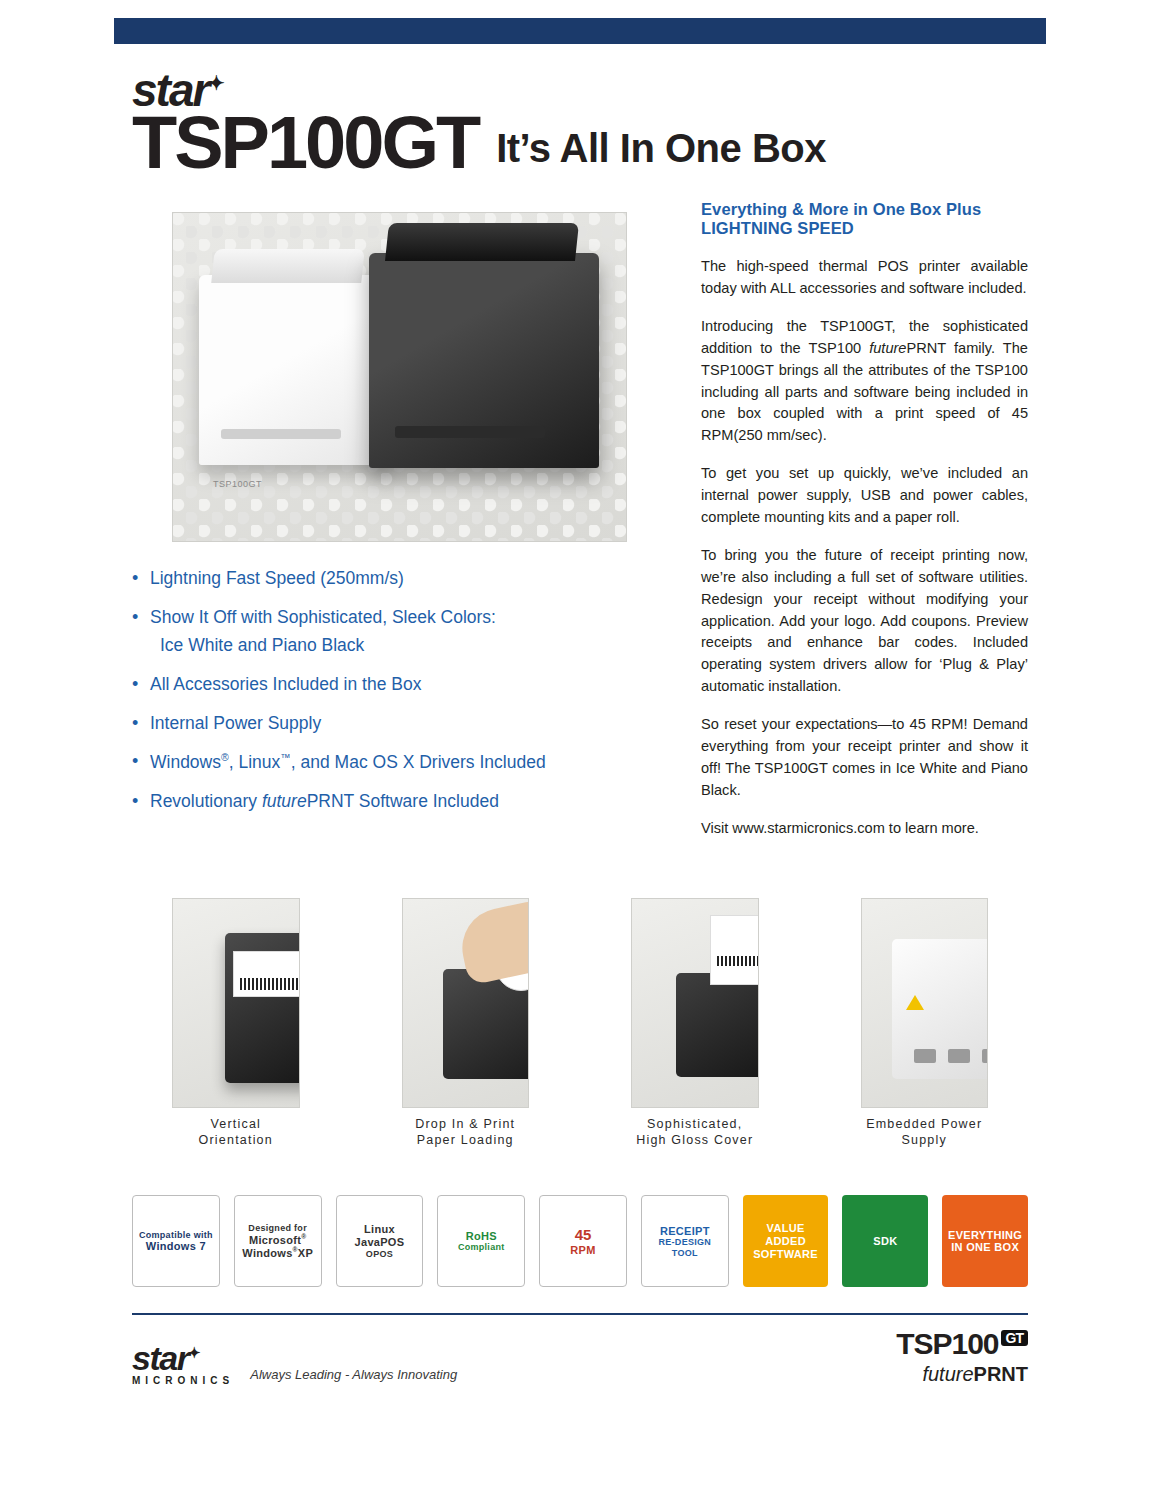star✦
TSP100GT
It’s All In One Box
TSP100GT
Lightning Fast Speed (250mm/s)
Show It Off with Sophisticated, Sleek Colors: Ice White and Piano Black
All Accessories Included in the Box
Internal Power Supply
Windows®, Linux™, and Mac OS X Drivers Included
Revolutionary future PRNT Software Included
Everything & More in One Box Plus LIGHTNING SPEED
The high-speed thermal POS printer available today with ALL accessories and software included.
Introducing the TSP100GT, the sophisticated addition to the TSP100 future PRNT family. The TSP100GT brings all the attributes of the TSP100 including all parts and software being included in one box coupled with a print speed of 45 RPM(250 mm/sec).
To get you set up quickly, we’ve included an internal power supply, USB and power cables, complete mounting kits and a paper roll.
To bring you the future of receipt printing now, we’re also including a full set of software utilities. Redesign your receipt without modifying your application. Add your logo. Add coupons. Preview receipts and enhance bar codes. Included operating system drivers allow for ‘Plug & Play’ automatic installation.
So reset your expectations—to 45 RPM! Demand everything from your receipt printer and show it off! The TSP100GT comes in Ice White and Piano Black.
Visit www.starmicronics.com to learn more.
Vertical Orientation
Drop In & Print
Paper Loading
Sophisticated,
High Gloss Cover
Embedded Power
Supply
Compatible with Windows 7
Designed for Microsoft® Windows®XP
Linux JavaPOS OPOS
RoHS Compliant
45 RPM
RECEIPT RE-DESIGN TOOL
VALUE ADDED SOFTWARE
SDK
EVERYTHING IN ONE BOX
star✦
MICRONICS
Always Leading - Always Innovating
TSP100GT
future PRNT